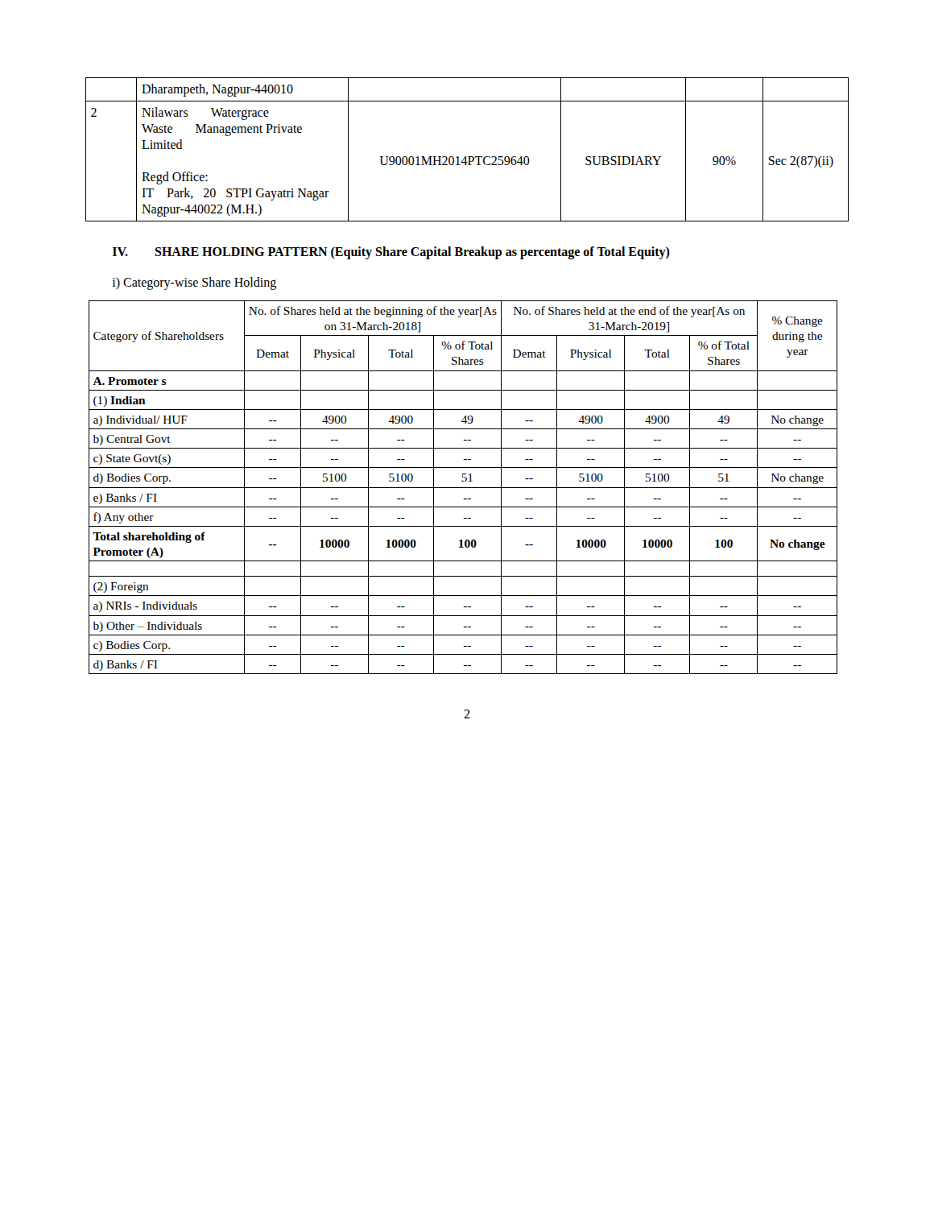| | Dharampeth, Nagpur-440010 | | | | |
| 2 | Nilawars Watergrace Waste Management Private Limited Regd Office: IT Park, 20 STPI Gayatri Nagar Nagpur-440022 (M.H.) | U90001MH2014PTC259640 | SUBSIDIARY | 90% | Sec 2(87)(ii) |
| IV. | SHARE HOLDING PATTERN (Equity Share Capital Breakup as percentage of Total Equity) |
i) Category-wise Share Holding
| Category of Shareholdsers | No. of Shares held at the beginning of the year[As on 31-March-2018] | No. of Shares held at the end of the year[As on 31-March-2019] | % Change during the year |
| Demat | Physical | Total | % of Total Shares | Demat | Physical | Total | % of Total Shares |
| A. Promoter s | | | | | | | | | |
| (1) Indian | | | | | | | | | |
| a) Individual/ HUF | -- | 4900 | 4900 | 49 | -- | 4900 | 4900 | 49 | No change |
| b) Central Govt | -- | -- | -- | -- | -- | -- | -- | -- | -- |
| c) State Govt(s) | -- | -- | -- | -- | -- | -- | -- | -- | -- |
| d) Bodies Corp. | -- | 5100 | 5100 | 51 | -- | 5100 | 5100 | 51 | No change |
| e) Banks / FI | -- | -- | -- | -- | -- | -- | -- | -- | -- |
| f) Any other | -- | -- | -- | -- | -- | -- | -- | -- | -- |
| Total shareholding of Promoter (A) | -- | 10000 | 10000 | 100 | -- | 10000 | 10000 | 100 | No change |
| (2) Foreign | | | | | | | | | |
| a) NRIs - Individuals | -- | -- | -- | -- | -- | -- | -- | -- | -- |
| b) Other – Individuals | -- | -- | -- | -- | -- | -- | -- | -- | -- |
| c) Bodies Corp. | -- | -- | -- | -- | -- | -- | -- | -- | -- |
| d) Banks / FI | -- | -- | -- | -- | -- | -- | -- | -- | -- |
2